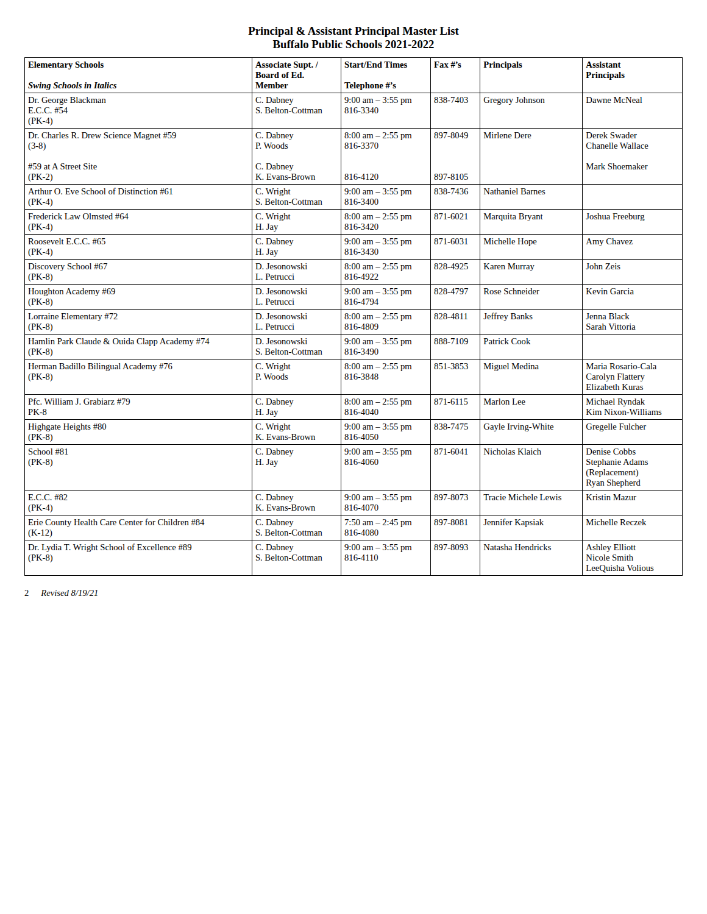Principal & Assistant Principal Master List
Buffalo Public Schools 2021-2022
| Elementary Schools Swing Schools in Italics | Associate Supt. / Board of Ed. Member | Start/End Times Telephone #’s | Fax #’s | Principals | Assistant Principals |
| --- | --- | --- | --- | --- | --- |
| Dr. George Blackman E.C.C. #54 (PK-4) | C. Dabney S. Belton-Cottman | 9:00 am – 3:55 pm 816-3340 | 838-7403 | Gregory Johnson | Dawne McNeal |
| Dr. Charles R. Drew Science Magnet #59 (3-8) #59 at A Street Site (PK-2) | C. Dabney P. Woods C. Dabney K. Evans-Brown | 8:00 am – 2:55 pm 816-3370 816-4120 | 897-8049 897-8105 | Mirlene Dere | Derek Swader Chanelle Wallace Mark Shoemaker |
| Arthur O. Eve School of Distinction #61 (PK-4) | C. Wright S. Belton-Cottman | 9:00 am – 3:55 pm 816-3400 | 838-7436 | Nathaniel Barnes | |
| Frederick Law Olmsted #64 (PK-4) | C. Wright H. Jay | 8:00 am – 2:55 pm 816-3420 | 871-6021 | Marquita Bryant | Joshua Freeburg |
| Roosevelt E.C.C. #65 (PK-4) | C. Dabney H. Jay | 9:00 am – 3:55 pm 816-3430 | 871-6031 | Michelle Hope | Amy Chavez |
| Discovery School #67 (PK-8) | D. Jesonowski L. Petrucci | 8:00 am – 2:55 pm 816-4922 | 828-4925 | Karen Murray | John Zeis |
| Houghton Academy #69 (PK-8) | D. Jesonowski L. Petrucci | 9:00 am – 3:55 pm 816-4794 | 828-4797 | Rose Schneider | Kevin Garcia |
| Lorraine Elementary #72 (PK-8) | D. Jesonowski L. Petrucci | 8:00 am – 2:55 pm 816-4809 | 828-4811 | Jeffrey Banks | Jenna Black Sarah Vittoria |
| Hamlin Park Claude & Ouida Clapp Academy #74 (PK-8) | D. Jesonowski S. Belton-Cottman | 9:00 am – 3:55 pm 816-3490 | 888-7109 | Patrick Cook | |
| Herman Badillo Bilingual Academy #76 (PK-8) | C. Wright P. Woods | 8:00 am – 2:55 pm 816-3848 | 851-3853 | Miguel Medina | Maria Rosario-Cala Carolyn Flattery Elizabeth Kuras |
| Pfc. William J. Grabiarz #79 PK-8 | C. Dabney H. Jay | 8:00 am – 2:55 pm 816-4040 | 871-6115 | Marlon Lee | Michael Ryndak Kim Nixon-Williams |
| Highgate Heights #80 (PK-8) | C. Wright K. Evans-Brown | 9:00 am – 3:55 pm 816-4050 | 838-7475 | Gayle Irving-White | Gregelle Fulcher |
| School #81 (PK-8) | C. Dabney H. Jay | 9:00 am – 3:55 pm 816-4060 | 871-6041 | Nicholas Klaich | Denise Cobbs Stephanie Adams (Replacement) Ryan Shepherd |
| E.C.C. #82 (PK-4) | C. Dabney K. Evans-Brown | 9:00 am – 3:55 pm 816-4070 | 897-8073 | Tracie Michele Lewis | Kristin Mazur |
| Erie County Health Care Center for Children #84 (K-12) | C. Dabney S. Belton-Cottman | 7:50 am – 2:45 pm 816-4080 | 897-8081 | Jennifer Kapsiak | Michelle Reczek |
| Dr. Lydia T. Wright School of Excellence #89 (PK-8) | C. Dabney S. Belton-Cottman | 9:00 am – 3:55 pm 816-4110 | 897-8093 | Natasha Hendricks | Ashley Elliott Nicole Smith LeeQuisha Volious |
2 Revised 8/19/21